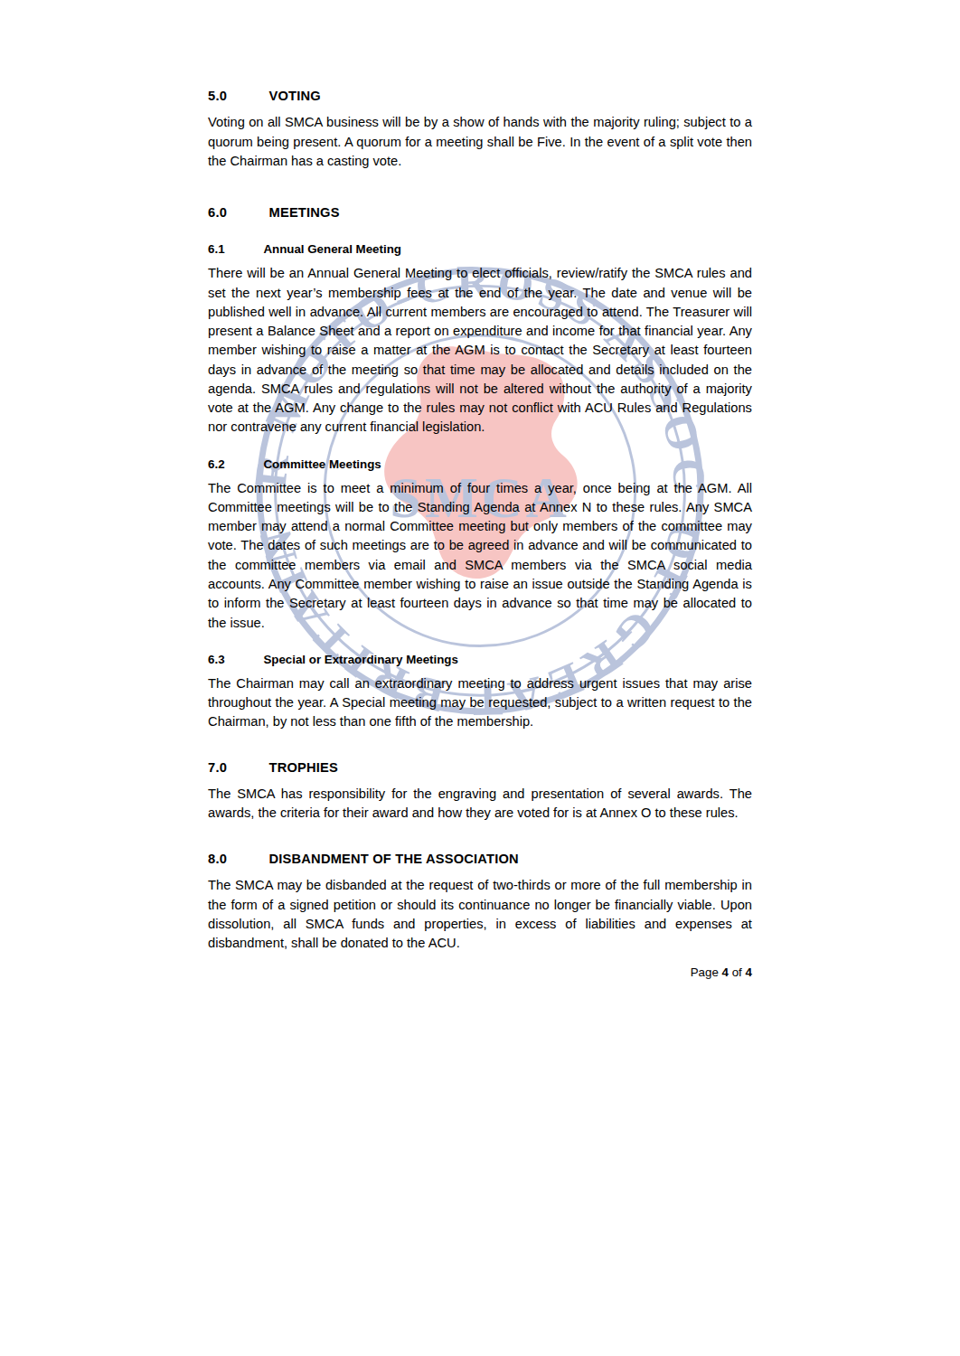SIDECAR MOTO-CROSS ASSOCIATION OF GREAT BRITAIN SMCA
5.0 VOTING
Voting on all SMCA business will be by a show of hands with the majority ruling; subject to a quorum being present. A quorum for a meeting shall be Five. In the event of a split vote then the Chairman has a casting vote.
6.0 MEETINGS
6.1 Annual General Meeting
There will be an Annual General Meeting to elect officials, review/ratify the SMCA rules and set the next year’s membership fees at the end of the year. The date and venue will be published well in advance. All current members are encouraged to attend. The Treasurer will present a Balance Sheet and a report on expenditure and income for that financial year. Any member wishing to raise a matter at the AGM is to contact the Secretary at least fourteen days in advance of the meeting so that time may be allocated and details included on the agenda. SMCA rules and regulations will not be altered without the authority of a majority vote at the AGM. Any change to the rules may not conflict with ACU Rules and Regulations nor contravene any current financial legislation.
6.2 Committee Meetings
The Committee is to meet a minimum of four times a year, once being at the AGM. All Committee meetings will be to the Standing Agenda at Annex N to these rules. Any SMCA member may attend a normal Committee meeting but only members of the committee may vote. The dates of such meetings are to be agreed in advance and will be communicated to the committee members via email and SMCA members via the SMCA social media accounts. Any Committee member wishing to raise an issue outside the Standing Agenda is to inform the Secretary at least fourteen days in advance so that time may be allocated to the issue.
6.3 Special or Extraordinary Meetings
The Chairman may call an extraordinary meeting to address urgent issues that may arise throughout the year. A Special meeting may be requested, subject to a written request to the Chairman, by not less than one fifth of the membership.
7.0 TROPHIES
The SMCA has responsibility for the engraving and presentation of several awards. The awards, the criteria for their award and how they are voted for is at Annex O to these rules.
8.0 DISBANDMENT OF THE ASSOCIATION
The SMCA may be disbanded at the request of two-thirds or more of the full membership in the form of a signed petition or should its continuance no longer be financially viable. Upon dissolution, all SMCA funds and properties, in excess of liabilities and expenses at disbandment, shall be donated to the ACU.
Page 4 of 4